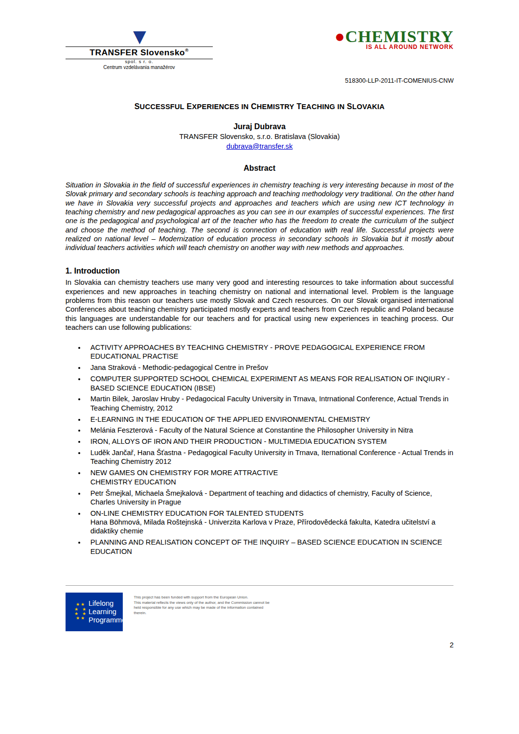▼
TRANSFER Slovensko®
spol. s r. o.
Centrum vzdelávania manažérov
●CHEMISTRY
IS ALL AROUND NETWORK
518300-LLP-2011-IT-COMENIUS-CNW
SUCCESSFUL EXPERIENCES IN CHEMISTRY TEACHING IN SLOVAKIA
Juraj Dubrava
TRANSFER Slovensko, s.r.o. Bratislava (Slovakia)
dubrava@transfer.sk
Abstract
Situation in Slovakia in the field of successful experiences in chemistry teaching is very interesting because in most of the Slovak primary and secondary schools is teaching approach and teaching methodology very traditional. On the other hand we have in Slovakia very successful projects and approaches and teachers which are using new ICT technology in teaching chemistry and new pedagogical approaches as you can see in our examples of successful experiences. The first one is the pedagogical and psychological art of the teacher who has the freedom to create the curriculum of the subject and choose the method of teaching. The second is connection of education with real life. Successful projects were realized on national level – Modernization of education process in secondary schools in Slovakia but it mostly about individual teachers activities which will teach chemistry on another way with new methods and approaches.
1. Introduction
In Slovakia can chemistry teachers use many very good and interesting resources to take information about successful experiences and new approaches in teaching chemistry on national and international level. Problem is the language problems from this reason our teachers use mostly Slovak and Czech resources. On our Slovak organised international Conferences about teaching chemistry participated mostly experts and teachers from Czech republic and Poland because this languages are understandable for our teachers and for practical using new experiences in teaching process. Our teachers can use following publications:
ACTIVITY APPROACHES BY TEACHING CHEMISTRY - PROVE PEDAGOGICAL EXPERIENCE FROM EDUCATIONAL PRACTISE
Jana Straková - Methodic-pedagogical Centre in Prešov
COMPUTER SUPPORTED SCHOOL CHEMICAL EXPERIMENT AS MEANS FOR REALISATION OF INQIURY - BASED SCIENCE EDUCATION (IBSE)
Martin Bilek, Jaroslav Hruby - Pedagocical Faculty University in Trnava, Intrnational Conference, Actual Trends in Teaching Chemistry, 2012
E-LEARNING IN THE EDUCATION OF THE APPLIED ENVIRONMENTAL CHEMISTRY
Melánia Feszterová - Faculty of the Natural Science at Constantine the Philosopher University in Nitra
IRON, ALLOYS OF IRON AND THEIR PRODUCTION - MULTIMEDIA EDUCATION SYSTEM
Luděk Jančař, Hana Šťastna - Pedagogical Faculty University in Trnava, Iternational Conference - Actual Trends in Teaching Chemistry 2012
NEW GAMES ON CHEMISTRY FOR MORE ATTRACTIVE
CHEMISTRY EDUCATION
Petr Šmejkal, Michaela Šmejkalová - Department of teaching and didactics of chemistry, Faculty of Science, Charles University in Prague
ON-LINE CHEMISTRY EDUCATION FOR TALENTED STUDENTS
Hana Böhmová, Milada Roštejnská - Univerzita Karlova v Praze, Přírodovědecká fakulta, Katedra učitelství a didaktiky chemie
PLANNING AND REALISATION CONCEPT OF THE INQUIRY – BASED SCIENCE EDUCATION IN SCIENCE EDUCATION
★ ★
★ ★
★ ★
★ ★
Lifelong
Learning
Programme
This project has been funded with support from the European Union.
This material reflects the views only of the author, and the Commission cannot be held responsible for any use which may be made of the information contained therein.
2